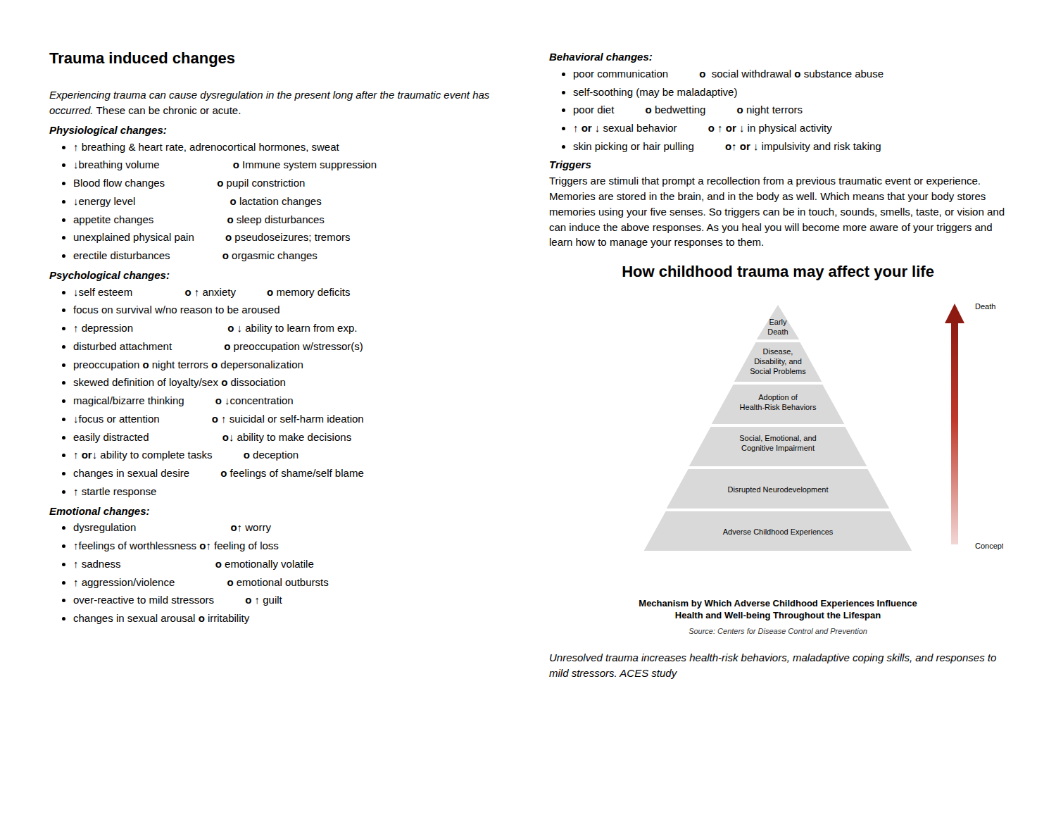Trauma induced changes
Experiencing trauma can cause dysregulation in the present long after the traumatic event has occurred. These can be chronic or acute.
Physiological changes:
↑ breathing & heart rate, adrenocortical hormones, sweat
↓breathing volume o Immune system suppression
Blood flow changes o pupil constriction
↓energy level o lactation changes
appetite changes o sleep disturbances
unexplained physical pain o pseudoseizures; tremors
erectile disturbances o orgasmic changes
Psychological changes:
↓self esteem o ↑ anxiety o memory deficits
focus on survival w/no reason to be aroused
↑ depression o ↓ ability to learn from exp.
disturbed attachment o preoccupation w/stressor(s)
preoccupation o night terrors o depersonalization
skewed definition of loyalty/sex o dissociation
magical/bizarre thinking o ↓concentration
↓focus or attention o ↑ suicidal or self-harm ideation
easily distracted o↓ ability to make decisions
↑ or↓ ability to complete tasks o deception
changes in sexual desire o feelings of shame/self blame
↑ startle response
Emotional changes:
dysregulation o↑ worry
↑feelings of worthlessness o↑ feeling of loss
↑ sadness o emotionally volatile
↑ aggression/violence o emotional outbursts
over-reactive to mild stressors o ↑ guilt
changes in sexual arousal o irritability
Behavioral changes:
poor communication o social withdrawal o substance abuse
self-soothing (may be maladaptive)
poor diet o bedwetting o night terrors
↑ or ↓ sexual behavior o ↑ or ↓ in physical activity
skin picking or hair pulling o↑ or ↓ impulsivity and risk taking
Triggers
Triggers are stimuli that prompt a recollection from a previous traumatic event or experience. Memories are stored in the brain, and in the body as well. Which means that your body stores memories using your five senses. So triggers can be in touch, sounds, smells, taste, or vision and can induce the above responses. As you heal you will become more aware of your triggers and learn how to manage your responses to them.
How childhood trauma may affect your life
Early Death Disease, Disability, and Social Problems Adoption of Health-Risk Behaviors Social, Emotional, and Cognitive Impairment Disrupted Neurodevelopment Adverse Childhood Experiences Death Conception
Mechanism by Which Adverse Childhood Experiences Influence
Health and Well-being Throughout the Lifespan
Source: Centers for Disease Control and Prevention
Unresolved trauma increases health-risk behaviors, maladaptive coping skills, and responses to mild stressors. ACES study